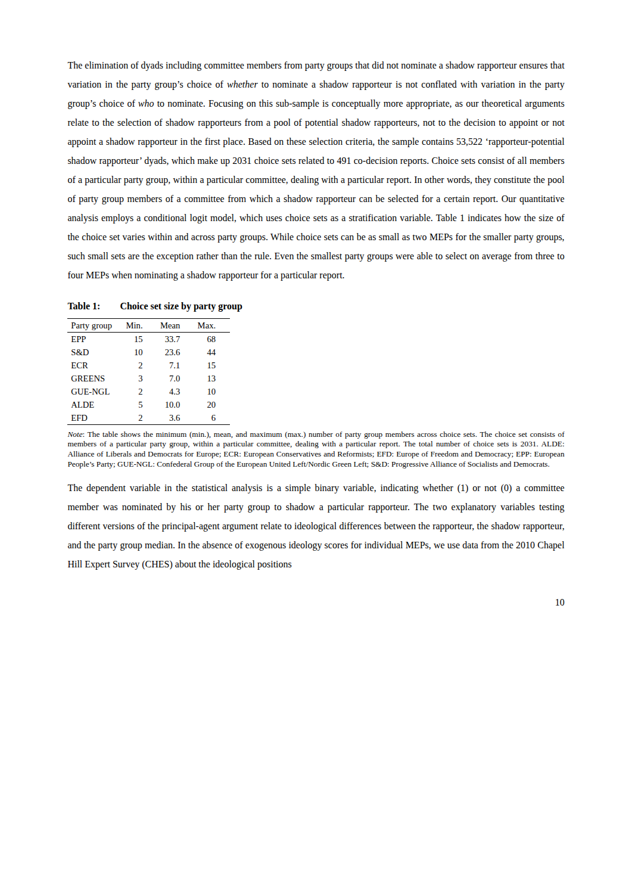The elimination of dyads including committee members from party groups that did not nominate a shadow rapporteur ensures that variation in the party group’s choice of whether to nominate a shadow rapporteur is not conflated with variation in the party group’s choice of who to nominate. Focusing on this sub-sample is conceptually more appropriate, as our theoretical arguments relate to the selection of shadow rapporteurs from a pool of potential shadow rapporteurs, not to the decision to appoint or not appoint a shadow rapporteur in the first place. Based on these selection criteria, the sample contains 53,522 ‘rapporteur-potential shadow rapporteur’ dyads, which make up 2031 choice sets related to 491 co-decision reports. Choice sets consist of all members of a particular party group, within a particular committee, dealing with a particular report. In other words, they constitute the pool of party group members of a committee from which a shadow rapporteur can be selected for a certain report. Our quantitative analysis employs a conditional logit model, which uses choice sets as a stratification variable. Table 1 indicates how the size of the choice set varies within and across party groups. While choice sets can be as small as two MEPs for the smaller party groups, such small sets are the exception rather than the rule. Even the smallest party groups were able to select on average from three to four MEPs when nominating a shadow rapporteur for a particular report.
Table 1: Choice set size by party group
| Party group | Min. | Mean | Max. |
| --- | --- | --- | --- |
| EPP | 15 | 33.7 | 68 |
| S&D | 10 | 23.6 | 44 |
| ECR | 2 | 7.1 | 15 |
| GREENS | 3 | 7.0 | 13 |
| GUE-NGL | 2 | 4.3 | 10 |
| ALDE | 5 | 10.0 | 20 |
| EFD | 2 | 3.6 | 6 |
Note: The table shows the minimum (min.), mean, and maximum (max.) number of party group members across choice sets. The choice set consists of members of a particular party group, within a particular committee, dealing with a particular report. The total number of choice sets is 2031. ALDE: Alliance of Liberals and Democrats for Europe; ECR: European Conservatives and Reformists; EFD: Europe of Freedom and Democracy; EPP: European People’s Party; GUE-NGL: Confederal Group of the European United Left/Nordic Green Left; S&D: Progressive Alliance of Socialists and Democrats.
The dependent variable in the statistical analysis is a simple binary variable, indicating whether (1) or not (0) a committee member was nominated by his or her party group to shadow a particular rapporteur. The two explanatory variables testing different versions of the principal-agent argument relate to ideological differences between the rapporteur, the shadow rapporteur, and the party group median. In the absence of exogenous ideology scores for individual MEPs, we use data from the 2010 Chapel Hill Expert Survey (CHES) about the ideological positions
10